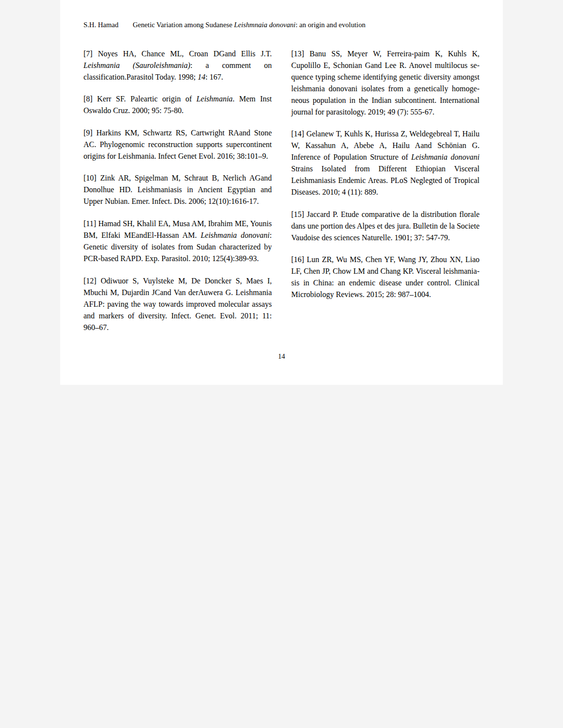S.H. Hamad Genetic Variation among Sudanese Leishmnaia donovani: an origin and evolution
[7] Noyes HA, Chance ML, Croan DGand Ellis J.T. Leishmania (Sauroleishmania): a comment on classification.Parasitol Today. 1998; 14: 167.
[8] Kerr SF. Paleartic origin of Leishmania. Mem Inst Oswaldo Cruz. 2000; 95: 75-80.
[9] Harkins KM, Schwartz RS, Cartwright RAand Stone AC. Phylogenomic reconstruction supports supercontinent origins for Leishmania. Infect Genet Evol. 2016; 38:101–9.
[10] Zink AR, Spigelman M, Schraut B, Nerlich AGand Donolhue HD. Leishmaniasis in Ancient Egyptian and Upper Nubian. Emer. Infect. Dis. 2006; 12(10):1616-17.
[11] Hamad SH, Khalil EA, Musa AM, Ibrahim ME, Younis BM, Elfaki MEandEl-Hassan AM. Leishmania donovani: Genetic diversity of isolates from Sudan characterized by PCR-based RAPD. Exp. Parasitol. 2010; 125(4):389-93.
[12] Odiwuor S, Vuylsteke M, De Doncker S, Maes I, Mbuchi M, Dujardin JCand Van derAuwera G. Leishmania AFLP: paving the way towards improved molecular assays and markers of diversity. Infect. Genet. Evol. 2011; 11: 960–67.
[13] Banu SS, Meyer W, Ferreira-paim K, Kuhls K, Cupolillo E, Schonian Gand Lee R. Anovel multilocus sequence typing scheme identifying genetic diversity amongst leishmania donovani isolates from a genetically homogeneous population in the Indian subcontinent. International journal for parasitology. 2019; 49 (7): 555-67.
[14] Gelanew T, Kuhls K, Hurissa Z, Weldegebreal T, Hailu W, Kassahun A, Abebe A, Hailu Aand Schönian G. Inference of Population Structure of Leishmania donovani Strains Isolated from Different Ethiopian Visceral Leishmaniasis Endemic Areas. PLoS Neglegted of Tropical Diseases. 2010; 4 (11): 889.
[15] Jaccard P. Etude comparative de la distribution florale dans une portion des Alpes et des jura. Bulletin de la Societe Vaudoise des sciences Naturelle. 1901; 37: 547-79.
[16] Lun ZR, Wu MS, Chen YF, Wang JY, Zhou XN, Liao LF, Chen JP, Chow LM and Chang KP. Visceral leishmaniasis in China: an endemic disease under control. Clinical Microbiology Reviews. 2015; 28: 987–1004.
14